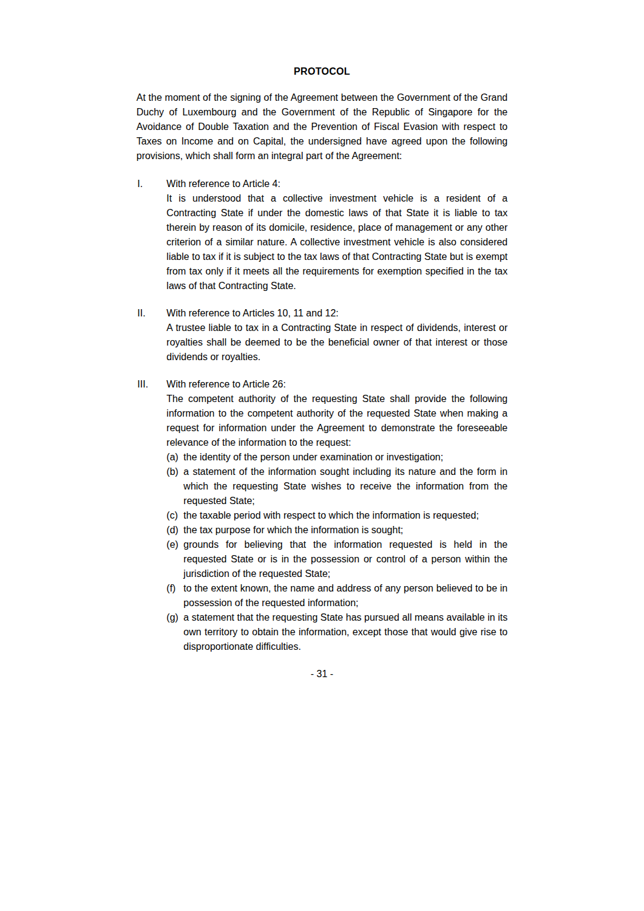PROTOCOL
At the moment of the signing of the Agreement between the Government of the Grand Duchy of Luxembourg and the Government of the Republic of Singapore for the Avoidance of Double Taxation and the Prevention of Fiscal Evasion with respect to Taxes on Income and on Capital, the undersigned have agreed upon the following provisions, which shall form an integral part of the Agreement:
I.
With reference to Article 4:
It is understood that a collective investment vehicle is a resident of a Contracting State if under the domestic laws of that State it is liable to tax therein by reason of its domicile, residence, place of management or any other criterion of a similar nature. A collective investment vehicle is also considered liable to tax if it is subject to the tax laws of that Contracting State but is exempt from tax only if it meets all the requirements for exemption specified in the tax laws of that Contracting State.
II.
With reference to Articles 10, 11 and 12:
A trustee liable to tax in a Contracting State in respect of dividends, interest or royalties shall be deemed to be the beneficial owner of that interest or those dividends or royalties.
III.
With reference to Article 26:
The competent authority of the requesting State shall provide the following information to the competent authority of the requested State when making a request for information under the Agreement to demonstrate the foreseeable relevance of the information to the request:
(a) the identity of the person under examination or investigation;
(b) a statement of the information sought including its nature and the form in which the requesting State wishes to receive the information from the requested State;
(c) the taxable period with respect to which the information is requested;
(d) the tax purpose for which the information is sought;
(e) grounds for believing that the information requested is held in the requested State or is in the possession or control of a person within the jurisdiction of the requested State;
(f) to the extent known, the name and address of any person believed to be in possession of the requested information;
(g) a statement that the requesting State has pursued all means available in its own territory to obtain the information, except those that would give rise to disproportionate difficulties.
- 31 -